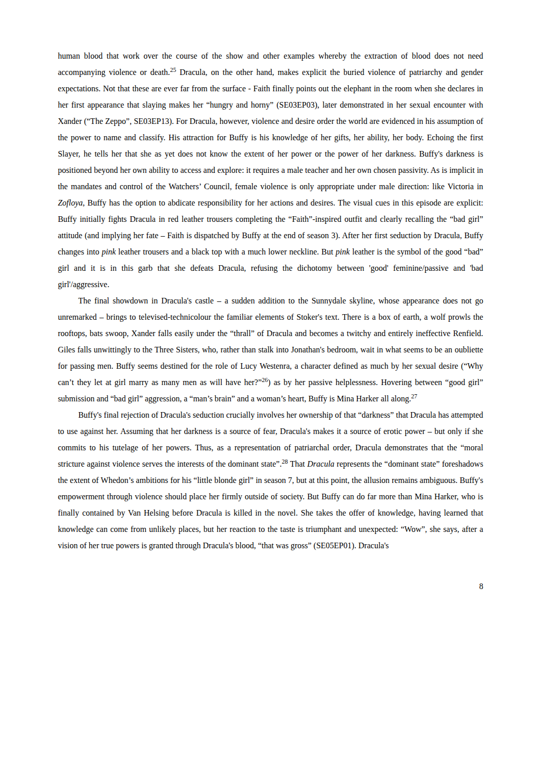human blood that work over the course of the show and other examples whereby the extraction of blood does not need accompanying violence or death.25 Dracula, on the other hand, makes explicit the buried violence of patriarchy and gender expectations. Not that these are ever far from the surface - Faith finally points out the elephant in the room when she declares in her first appearance that slaying makes her “hungry and horny” (SE03EP03), later demonstrated in her sexual encounter with Xander (“The Zeppo”, SE03EP13). For Dracula, however, violence and desire order the world are evidenced in his assumption of the power to name and classify. His attraction for Buffy is his knowledge of her gifts, her ability, her body. Echoing the first Slayer, he tells her that she as yet does not know the extent of her power or the power of her darkness. Buffy's darkness is positioned beyond her own ability to access and explore: it requires a male teacher and her own chosen passivity. As is implicit in the mandates and control of the Watchers’ Council, female violence is only appropriate under male direction: like Victoria in Zofloya, Buffy has the option to abdicate responsibility for her actions and desires. The visual cues in this episode are explicit: Buffy initially fights Dracula in red leather trousers completing the “Faith”-inspired outfit and clearly recalling the “bad girl” attitude (and implying her fate – Faith is dispatched by Buffy at the end of season 3). After her first seduction by Dracula, Buffy changes into pink leather trousers and a black top with a much lower neckline. But pink leather is the symbol of the good “bad” girl and it is in this garb that she defeats Dracula, refusing the dichotomy between 'good' feminine/passive and 'bad girl'/aggressive.
The final showdown in Dracula's castle – a sudden addition to the Sunnydale skyline, whose appearance does not go unremarked – brings to televised-technicolour the familiar elements of Stoker's text. There is a box of earth, a wolf prowls the rooftops, bats swoop, Xander falls easily under the “thrall” of Dracula and becomes a twitchy and entirely ineffective Renfield. Giles falls unwittingly to the Three Sisters, who, rather than stalk into Jonathan's bedroom, wait in what seems to be an oubliette for passing men. Buffy seems destined for the role of Lucy Westenra, a character defined as much by her sexual desire (“Why can’t they let at girl marry as many men as will have her?”26) as by her passive helplessness. Hovering between “good girl” submission and “bad girl” aggression, a “man’s brain” and a woman’s heart, Buffy is Mina Harker all along.27
Buffy's final rejection of Dracula's seduction crucially involves her ownership of that “darkness” that Dracula has attempted to use against her. Assuming that her darkness is a source of fear, Dracula's makes it a source of erotic power – but only if she commits to his tutelage of her powers. Thus, as a representation of patriarchal order, Dracula demonstrates that the “moral stricture against violence serves the interests of the dominant state”.28 That Dracula represents the “dominant state” foreshadows the extent of Whedon’s ambitions for his “little blonde girl” in season 7, but at this point, the allusion remains ambiguous. Buffy's empowerment through violence should place her firmly outside of society. But Buffy can do far more than Mina Harker, who is finally contained by Van Helsing before Dracula is killed in the novel. She takes the offer of knowledge, having learned that knowledge can come from unlikely places, but her reaction to the taste is triumphant and unexpected: “Wow”, she says, after a vision of her true powers is granted through Dracula's blood, “that was gross” (SE05EP01). Dracula's
8